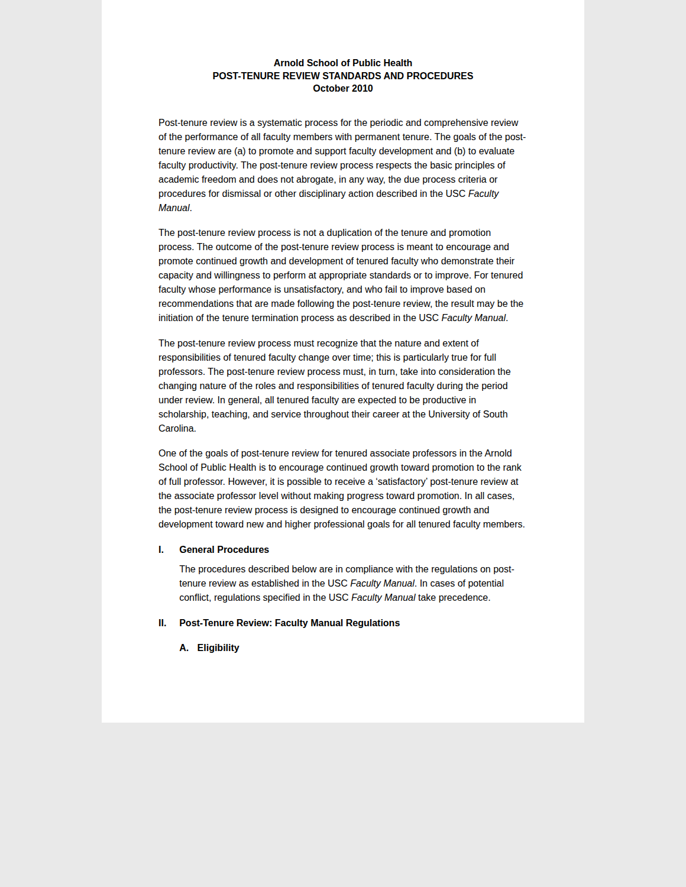Arnold School of Public Health POST-TENURE REVIEW STANDARDS AND PROCEDURES October 2010
Post-tenure review is a systematic process for the periodic and comprehensive review of the performance of all faculty members with permanent tenure. The goals of the post-tenure review are (a) to promote and support faculty development and (b) to evaluate faculty productivity. The post-tenure review process respects the basic principles of academic freedom and does not abrogate, in any way, the due process criteria or procedures for dismissal or other disciplinary action described in the USC Faculty Manual.
The post-tenure review process is not a duplication of the tenure and promotion process. The outcome of the post-tenure review process is meant to encourage and promote continued growth and development of tenured faculty who demonstrate their capacity and willingness to perform at appropriate standards or to improve. For tenured faculty whose performance is unsatisfactory, and who fail to improve based on recommendations that are made following the post-tenure review, the result may be the initiation of the tenure termination process as described in the USC Faculty Manual.
The post-tenure review process must recognize that the nature and extent of responsibilities of tenured faculty change over time; this is particularly true for full professors. The post-tenure review process must, in turn, take into consideration the changing nature of the roles and responsibilities of tenured faculty during the period under review. In general, all tenured faculty are expected to be productive in scholarship, teaching, and service throughout their career at the University of South Carolina.
One of the goals of post-tenure review for tenured associate professors in the Arnold School of Public Health is to encourage continued growth toward promotion to the rank of full professor. However, it is possible to receive a ‘satisfactory’ post-tenure review at the associate professor level without making progress toward promotion. In all cases, the post-tenure review process is designed to encourage continued growth and development toward new and higher professional goals for all tenured faculty members.
I. General Procedures
The procedures described below are in compliance with the regulations on post-tenure review as established in the USC Faculty Manual. In cases of potential conflict, regulations specified in the USC Faculty Manual take precedence.
II. Post-Tenure Review: Faculty Manual Regulations
A. Eligibility